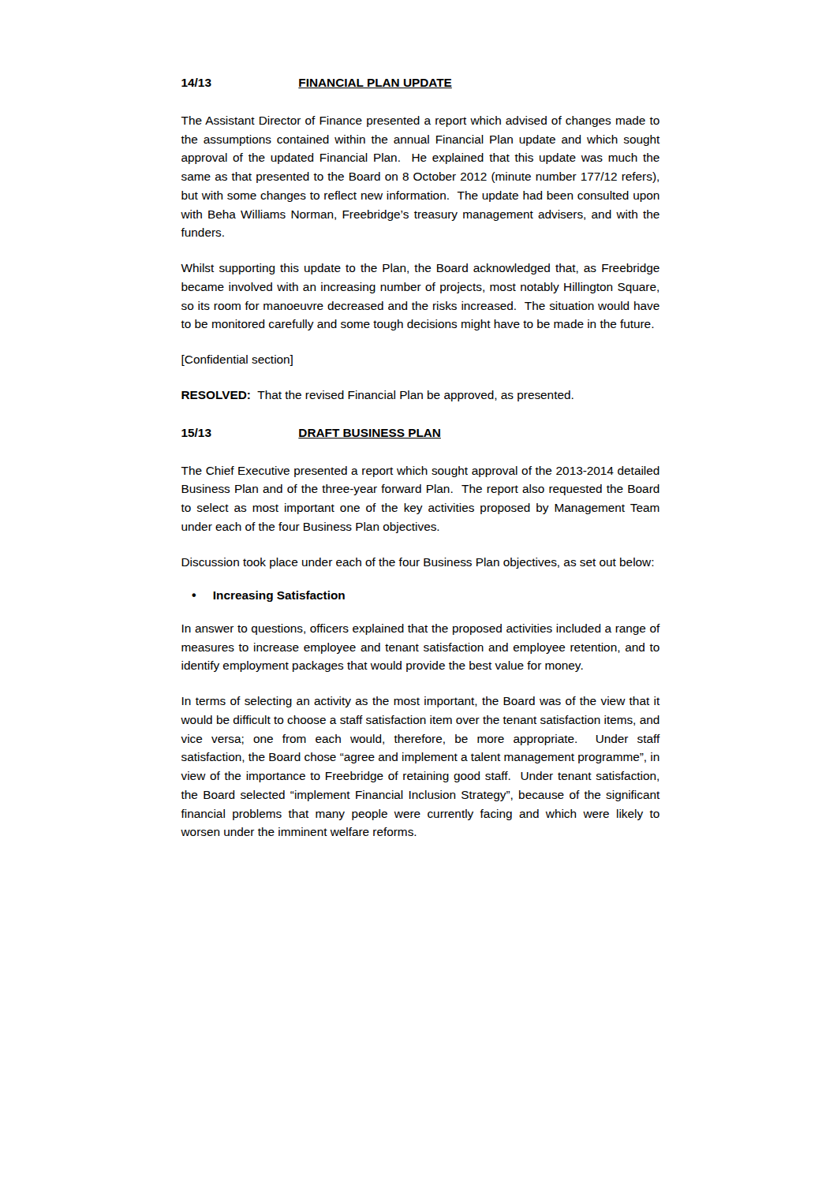14/13 FINANCIAL PLAN UPDATE
The Assistant Director of Finance presented a report which advised of changes made to the assumptions contained within the annual Financial Plan update and which sought approval of the updated Financial Plan. He explained that this update was much the same as that presented to the Board on 8 October 2012 (minute number 177/12 refers), but with some changes to reflect new information. The update had been consulted upon with Beha Williams Norman, Freebridge’s treasury management advisers, and with the funders.
Whilst supporting this update to the Plan, the Board acknowledged that, as Freebridge became involved with an increasing number of projects, most notably Hillington Square, so its room for manoeuvre decreased and the risks increased. The situation would have to be monitored carefully and some tough decisions might have to be made in the future.
[Confidential section]
RESOLVED: That the revised Financial Plan be approved, as presented.
15/13 DRAFT BUSINESS PLAN
The Chief Executive presented a report which sought approval of the 2013-2014 detailed Business Plan and of the three-year forward Plan. The report also requested the Board to select as most important one of the key activities proposed by Management Team under each of the four Business Plan objectives.
Discussion took place under each of the four Business Plan objectives, as set out below:
Increasing Satisfaction
In answer to questions, officers explained that the proposed activities included a range of measures to increase employee and tenant satisfaction and employee retention, and to identify employment packages that would provide the best value for money.
In terms of selecting an activity as the most important, the Board was of the view that it would be difficult to choose a staff satisfaction item over the tenant satisfaction items, and vice versa; one from each would, therefore, be more appropriate. Under staff satisfaction, the Board chose “agree and implement a talent management programme”, in view of the importance to Freebridge of retaining good staff. Under tenant satisfaction, the Board selected “implement Financial Inclusion Strategy”, because of the significant financial problems that many people were currently facing and which were likely to worsen under the imminent welfare reforms.